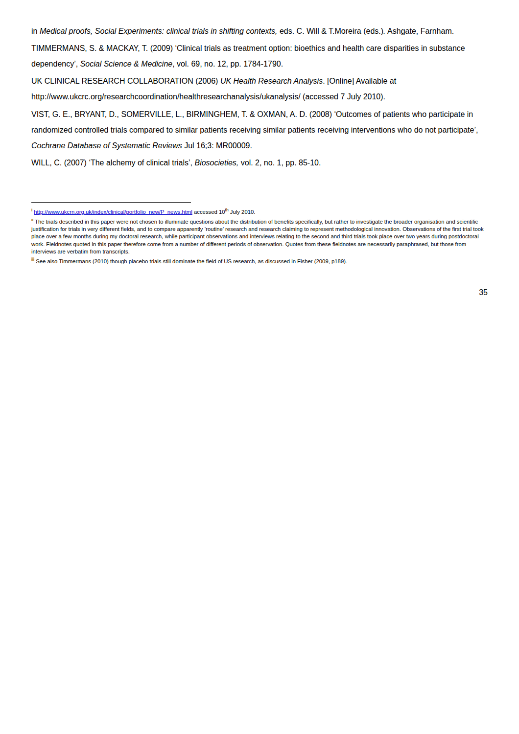in Medical proofs, Social Experiments: clinical trials in shifting contexts, eds. C. Will & T.Moreira (eds.). Ashgate, Farnham.
TIMMERMANS, S. & MACKAY, T. (2009) ‘Clinical trials as treatment option: bioethics and health care disparities in substance dependency’, Social Science & Medicine, vol. 69, no. 12, pp. 1784-1790.
UK CLINICAL RESEARCH COLLABORATION (2006) UK Health Research Analysis. [Online] Available at http://www.ukcrc.org/researchcoordination/healthresearchanalysis/ukanalysis/ (accessed 7 July 2010).
VIST, G. E., BRYANT, D., SOMERVILLE, L., BIRMINGHEM, T. & OXMAN, A. D. (2008) ‘Outcomes of patients who participate in randomized controlled trials compared to similar patients receiving similar patients receiving interventions who do not participate’, Cochrane Database of Systematic Reviews Jul 16;3: MR00009.
WILL, C. (2007) ‘The alchemy of clinical trials’, Biosocieties, vol. 2, no. 1, pp. 85-10.
i http://www.ukcrn.org.uk/index/clinical/portfolio_new/P_news.html accessed 10th July 2010.
ii The trials described in this paper were not chosen to illuminate questions about the distribution of benefits specifically, but rather to investigate the broader organisation and scientific justification for trials in very different fields, and to compare apparently ‘routine’ research and research claiming to represent methodological innovation. Observations of the first trial took place over a few months during my doctoral research, while participant observations and interviews relating to the second and third trials took place over two years during postdoctoral work. Fieldnotes quoted in this paper therefore come from a number of different periods of observation. Quotes from these fieldnotes are necessarily paraphrased, but those from interviews are verbatim from transcripts.
iii See also Timmermans (2010) though placebo trials still dominate the field of US research, as discussed in Fisher (2009, p189).
35